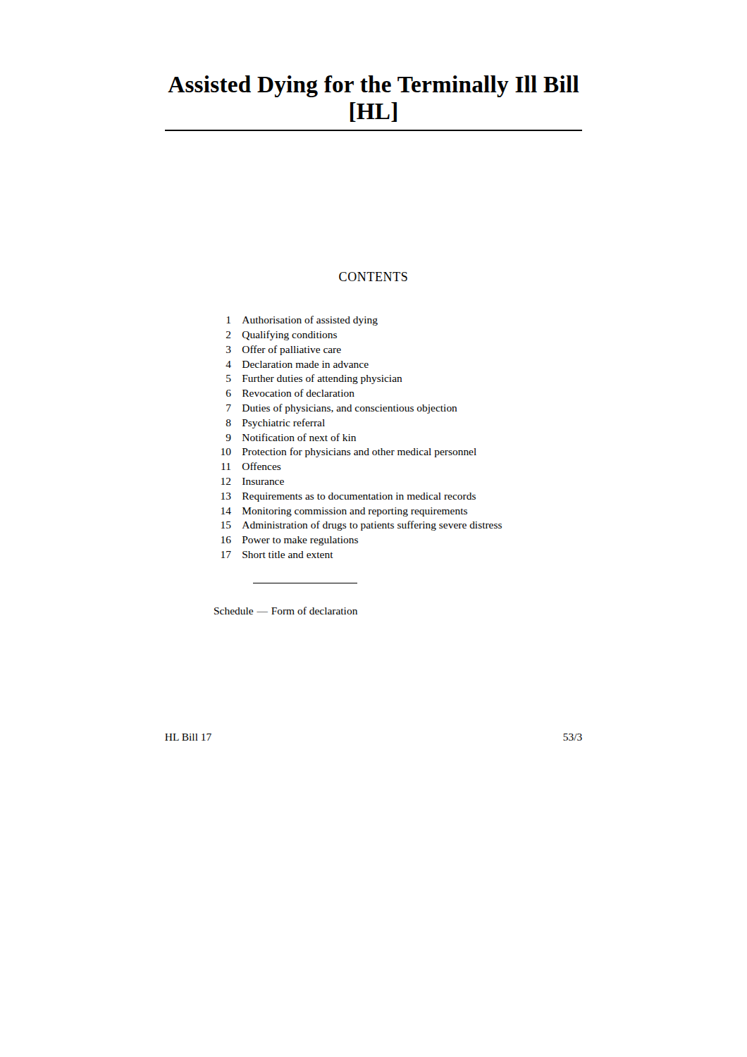Assisted Dying for the Terminally Ill Bill [HL]
Contents
1 Authorisation of assisted dying
2 Qualifying conditions
3 Offer of palliative care
4 Declaration made in advance
5 Further duties of attending physician
6 Revocation of declaration
7 Duties of physicians, and conscientious objection
8 Psychiatric referral
9 Notification of next of kin
10 Protection for physicians and other medical personnel
11 Offences
12 Insurance
13 Requirements as to documentation in medical records
14 Monitoring commission and reporting requirements
15 Administration of drugs to patients suffering severe distress
16 Power to make regulations
17 Short title and extent
Schedule — Form of declaration
HL Bill 17
53/3